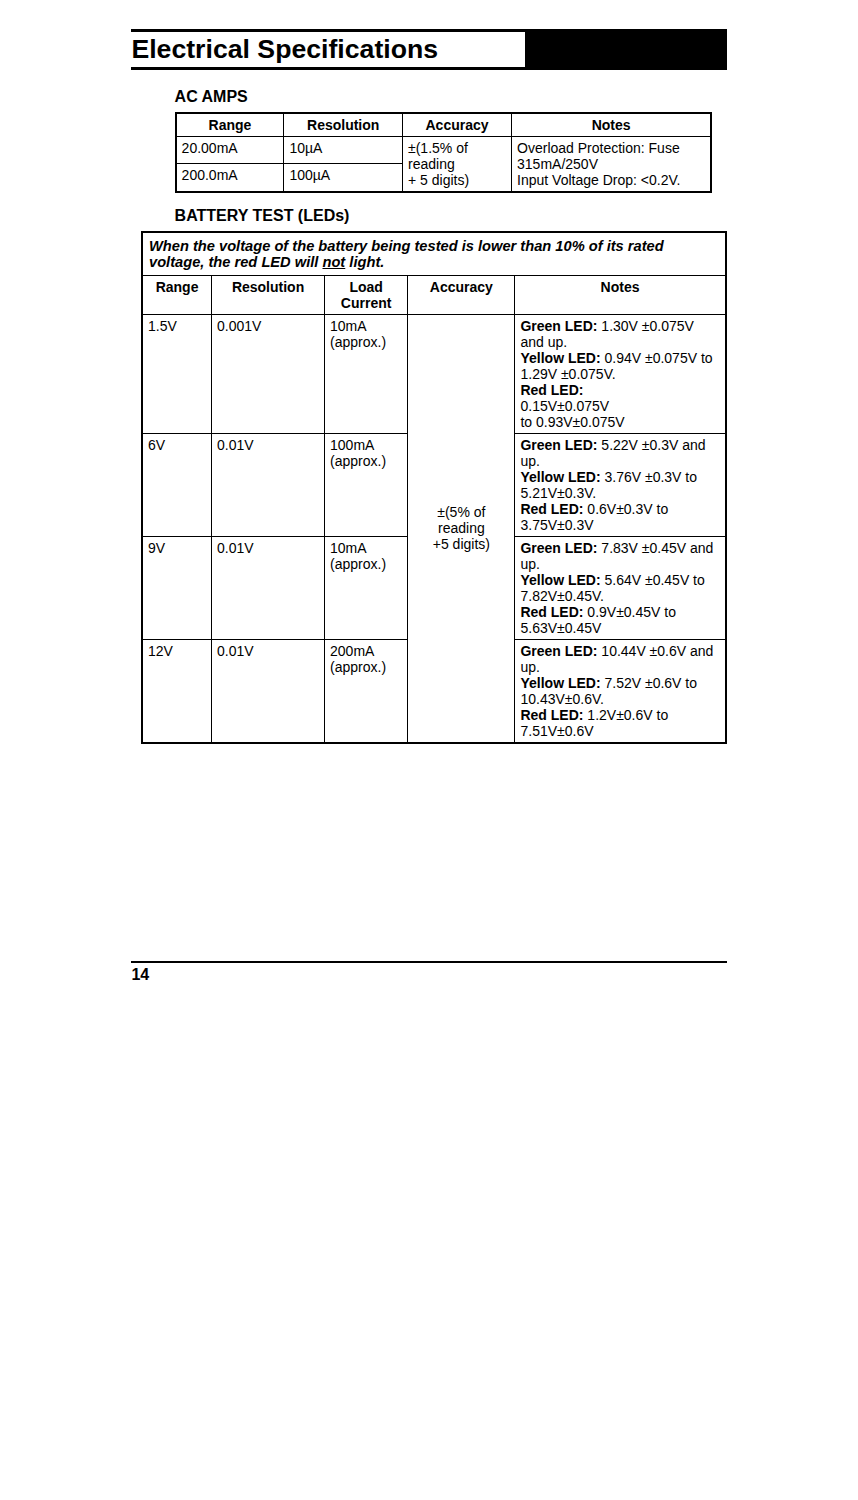Electrical Specifications
AC AMPS
| Range | Resolution | Accuracy | Notes |
| --- | --- | --- | --- |
| 20.00mA | 10µA | ±(1.5% of reading + 5 digits) | Overload Protection: Fuse 315mA/250V Input Voltage Drop: <0.2V. |
| 200.0mA | 100µA |
BATTERY TEST (LEDs)
| When the voltage of the battery being tested is lower than 10% of its rated voltage, the red LED will not light. |
| Range | Resolution | Load Current | Accuracy | Notes |
| 1.5V | 0.001V | 10mA (approx.) | ±(5% of reading +5 digits) | Green LED: 1.30V ±0.075V and up. Yellow LED: 0.94V ±0.075V to 1.29V ±0.075V. Red LED: 0.15V±0.075V to 0.93V±0.075V |
| 6V | 0.01V | 100mA (approx.) | Green LED: 5.22V ±0.3V and up. Yellow LED: 3.76V ±0.3V to 5.21V±0.3V. Red LED: 0.6V±0.3V to 3.75V±0.3V |
| 9V | 0.01V | 10mA (approx.) | Green LED: 7.83V ±0.45V and up. Yellow LED: 5.64V ±0.45V to 7.82V±0.45V. Red LED: 0.9V±0.45V to 5.63V±0.45V |
| 12V | 0.01V | 200mA (approx.) | Green LED: 10.44V ±0.6V and up. Yellow LED: 7.52V ±0.6V to 10.43V±0.6V. Red LED: 1.2V±0.6V to 7.51V±0.6V |
14